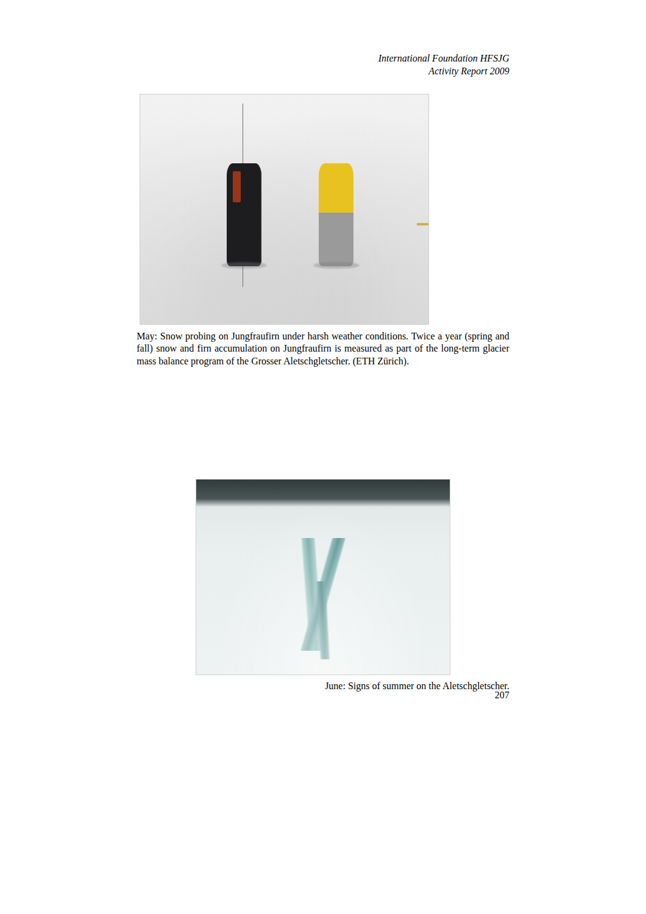International Foundation HFSJG Activity Report 2009
May: Snow probing on Jungfraufirn under harsh weather conditions. Twice a year (spring and fall) snow and firn accumulation on Jungfraufirn is measured as part of the long-term glacier mass balance program of the Grosser Aletschgletscher. (ETH Zürich).
June: Signs of summer on the Aletschgletscher.
207